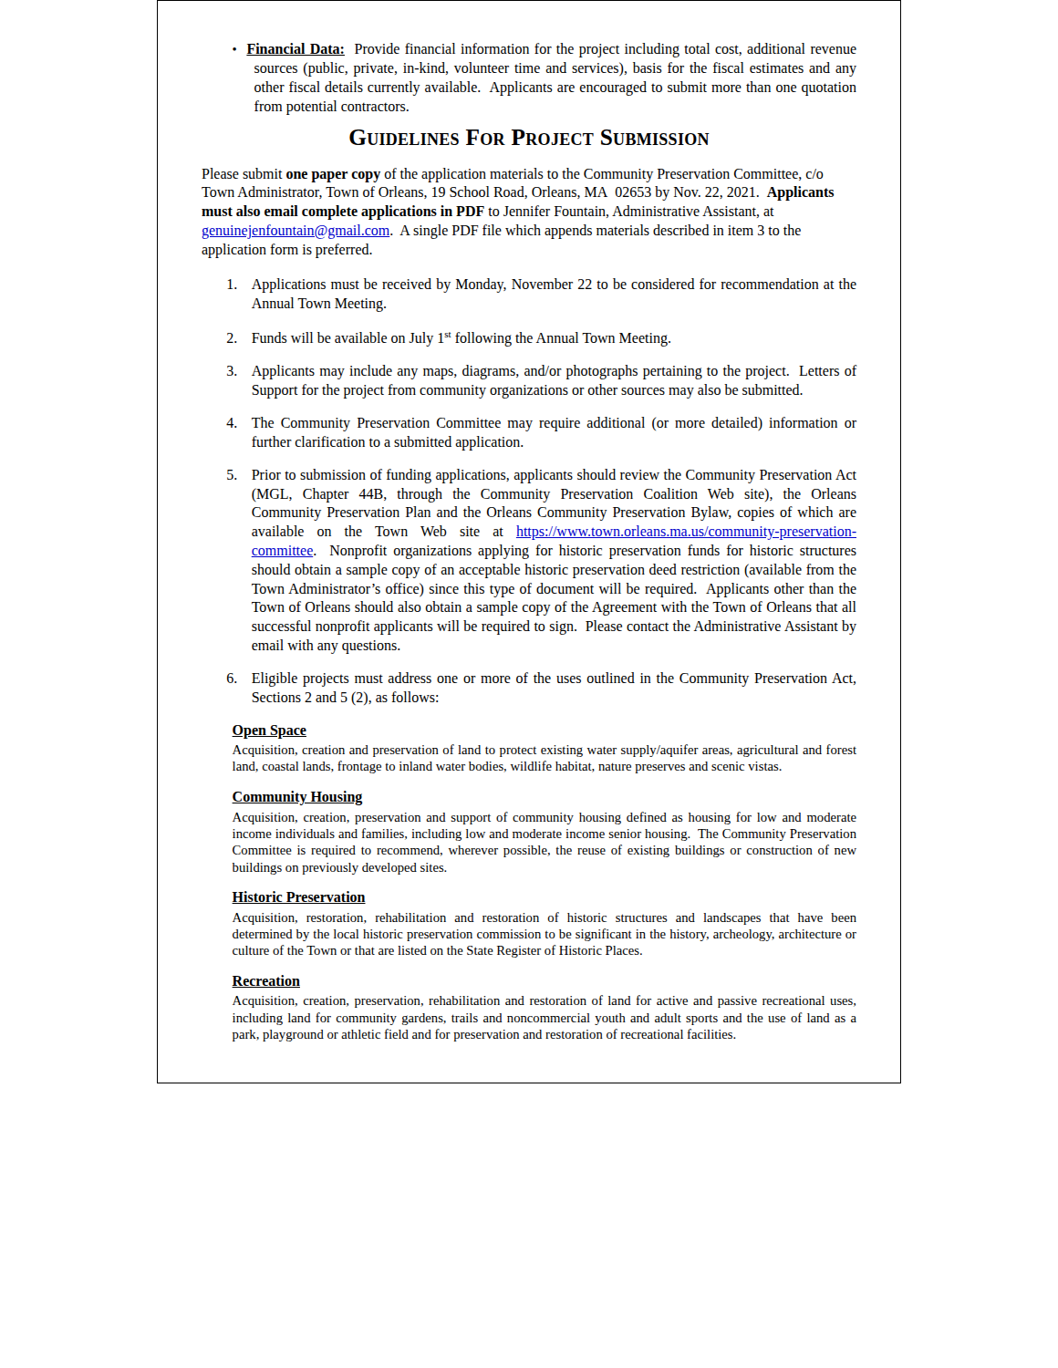• Financial Data: Provide financial information for the project including total cost, additional revenue sources (public, private, in-kind, volunteer time and services), basis for the fiscal estimates and any other fiscal details currently available. Applicants are encouraged to submit more than one quotation from potential contractors.
Guidelines For Project Submission
Please submit one paper copy of the application materials to the Community Preservation Committee, c/o Town Administrator, Town of Orleans, 19 School Road, Orleans, MA 02653 by Nov. 22, 2021. Applicants must also email complete applications in PDF to Jennifer Fountain, Administrative Assistant, at genuinejenfountain@gmail.com. A single PDF file which appends materials described in item 3 to the application form is preferred.
Applications must be received by Monday, November 22 to be considered for recommendation at the Annual Town Meeting.
Funds will be available on July 1st following the Annual Town Meeting.
Applicants may include any maps, diagrams, and/or photographs pertaining to the project. Letters of Support for the project from community organizations or other sources may also be submitted.
The Community Preservation Committee may require additional (or more detailed) information or further clarification to a submitted application.
Prior to submission of funding applications, applicants should review the Community Preservation Act (MGL, Chapter 44B, through the Community Preservation Coalition Web site), the Orleans Community Preservation Plan and the Orleans Community Preservation Bylaw, copies of which are available on the Town Web site at https://www.town.orleans.ma.us/community-preservation-committee. Nonprofit organizations applying for historic preservation funds for historic structures should obtain a sample copy of an acceptable historic preservation deed restriction (available from the Town Administrator’s office) since this type of document will be required. Applicants other than the Town of Orleans should also obtain a sample copy of the Agreement with the Town of Orleans that all successful nonprofit applicants will be required to sign. Please contact the Administrative Assistant by email with any questions.
Eligible projects must address one or more of the uses outlined in the Community Preservation Act, Sections 2 and 5 (2), as follows:
Open Space
Acquisition, creation and preservation of land to protect existing water supply/aquifer areas, agricultural and forest land, coastal lands, frontage to inland water bodies, wildlife habitat, nature preserves and scenic vistas.
Community Housing
Acquisition, creation, preservation and support of community housing defined as housing for low and moderate income individuals and families, including low and moderate income senior housing. The Community Preservation Committee is required to recommend, wherever possible, the reuse of existing buildings or construction of new buildings on previously developed sites.
Historic Preservation
Acquisition, restoration, rehabilitation and restoration of historic structures and landscapes that have been determined by the local historic preservation commission to be significant in the history, archeology, architecture or culture of the Town or that are listed on the State Register of Historic Places.
Recreation
Acquisition, creation, preservation, rehabilitation and restoration of land for active and passive recreational uses, including land for community gardens, trails and noncommercial youth and adult sports and the use of land as a park, playground or athletic field and for preservation and restoration of recreational facilities.